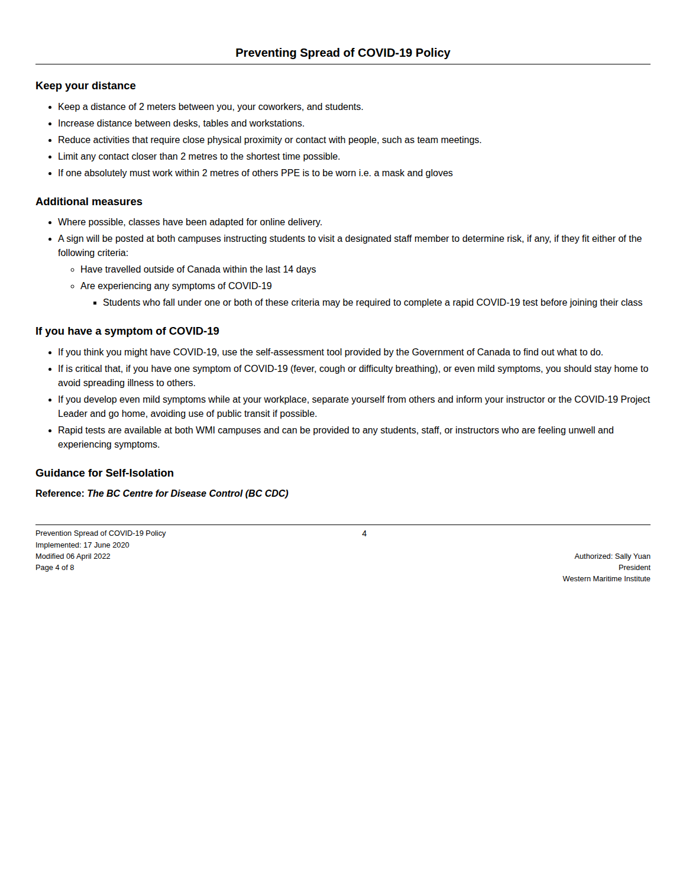Preventing Spread of COVID-19 Policy
Keep your distance
Keep a distance of 2 meters between you, your coworkers, and students.
Increase distance between desks, tables and workstations.
Reduce activities that require close physical proximity or contact with people, such as team meetings.
Limit any contact closer than 2 metres to the shortest time possible.
If one absolutely must work within 2 metres of others PPE is to be worn i.e. a mask and gloves
Additional measures
Where possible, classes have been adapted for online delivery.
A sign will be posted at both campuses instructing students to visit a designated staff member to determine risk, if any, if they fit either of the following criteria:
Have travelled outside of Canada within the last 14 days
Are experiencing any symptoms of COVID-19
Students who fall under one or both of these criteria may be required to complete a rapid COVID-19 test before joining their class
If you have a symptom of COVID-19
If you think you might have COVID-19, use the self-assessment tool provided by the Government of Canada to find out what to do.
If is critical that, if you have one symptom of COVID-19 (fever, cough or difficulty breathing), or even mild symptoms, you should stay home to avoid spreading illness to others.
If you develop even mild symptoms while at your workplace, separate yourself from others and inform your instructor or the COVID-19 Project Leader and go home, avoiding use of public transit if possible.
Rapid tests are available at both WMI campuses and can be provided to any students, staff, or instructors who are feeling unwell and experiencing symptoms.
Guidance for Self-Isolation
Reference: The BC Centre for Disease Control (BC CDC)
Prevention Spread of COVID-19 Policy
Implemented: 17 June 2020
Modified 06 April 2022
Page 4 of 8
Authorized: Sally Yuan
President
Western Maritime Institute
4